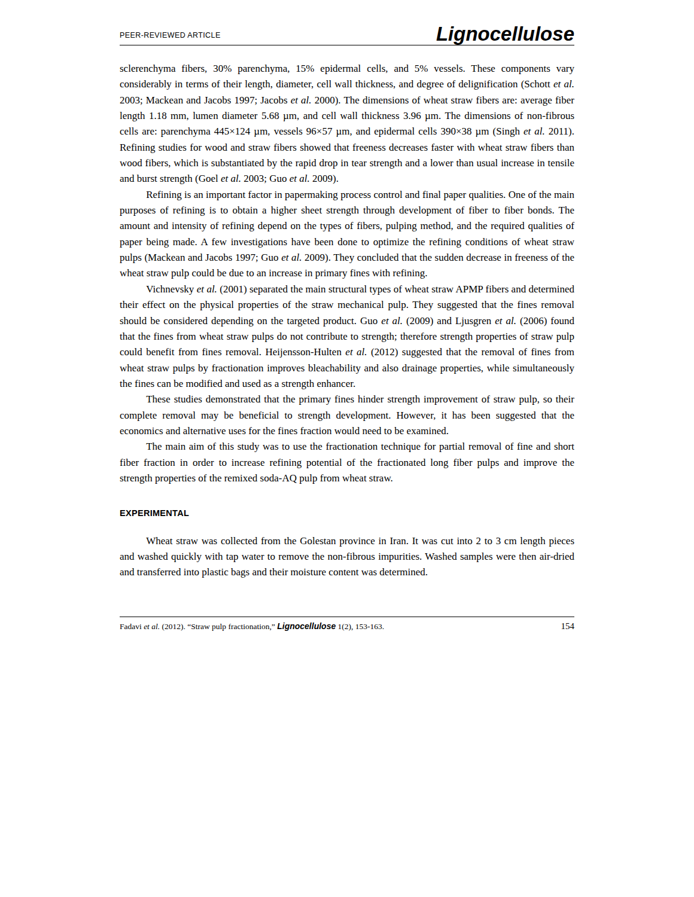Peer-Reviewed Article
Lignocellulose
sclerenchyma fibers, 30% parenchyma, 15% epidermal cells, and 5% vessels. These components vary considerably in terms of their length, diameter, cell wall thickness, and degree of delignification (Schott et al. 2003; Mackean and Jacobs 1997; Jacobs et al. 2000). The dimensions of wheat straw fibers are: average fiber length 1.18 mm, lumen diameter 5.68 µm, and cell wall thickness 3.96 µm. The dimensions of non-fibrous cells are: parenchyma 445×124 µm, vessels 96×57 µm, and epidermal cells 390×38 µm (Singh et al. 2011). Refining studies for wood and straw fibers showed that freeness decreases faster with wheat straw fibers than wood fibers, which is substantiated by the rapid drop in tear strength and a lower than usual increase in tensile and burst strength (Goel et al. 2003; Guo et al. 2009).
Refining is an important factor in papermaking process control and final paper qualities. One of the main purposes of refining is to obtain a higher sheet strength through development of fiber to fiber bonds. The amount and intensity of refining depend on the types of fibers, pulping method, and the required qualities of paper being made. A few investigations have been done to optimize the refining conditions of wheat straw pulps (Mackean and Jacobs 1997; Guo et al. 2009). They concluded that the sudden decrease in freeness of the wheat straw pulp could be due to an increase in primary fines with refining.
Vichnevsky et al. (2001) separated the main structural types of wheat straw APMP fibers and determined their effect on the physical properties of the straw mechanical pulp. They suggested that the fines removal should be considered depending on the targeted product. Guo et al. (2009) and Ljusgren et al. (2006) found that the fines from wheat straw pulps do not contribute to strength; therefore strength properties of straw pulp could benefit from fines removal. Heijensson-Hulten et al. (2012) suggested that the removal of fines from wheat straw pulps by fractionation improves bleachability and also drainage properties, while simultaneously the fines can be modified and used as a strength enhancer.
These studies demonstrated that the primary fines hinder strength improvement of straw pulp, so their complete removal may be beneficial to strength development. However, it has been suggested that the economics and alternative uses for the fines fraction would need to be examined.
The main aim of this study was to use the fractionation technique for partial removal of fine and short fiber fraction in order to increase refining potential of the fractionated long fiber pulps and improve the strength properties of the remixed soda-AQ pulp from wheat straw.
EXPERIMENTAL
Wheat straw was collected from the Golestan province in Iran. It was cut into 2 to 3 cm length pieces and washed quickly with tap water to remove the non-fibrous impurities. Washed samples were then air-dried and transferred into plastic bags and their moisture content was determined.
Fadavi et al. (2012). “Straw pulp fractionation,” Lignocellulose 1(2), 153-163.
154